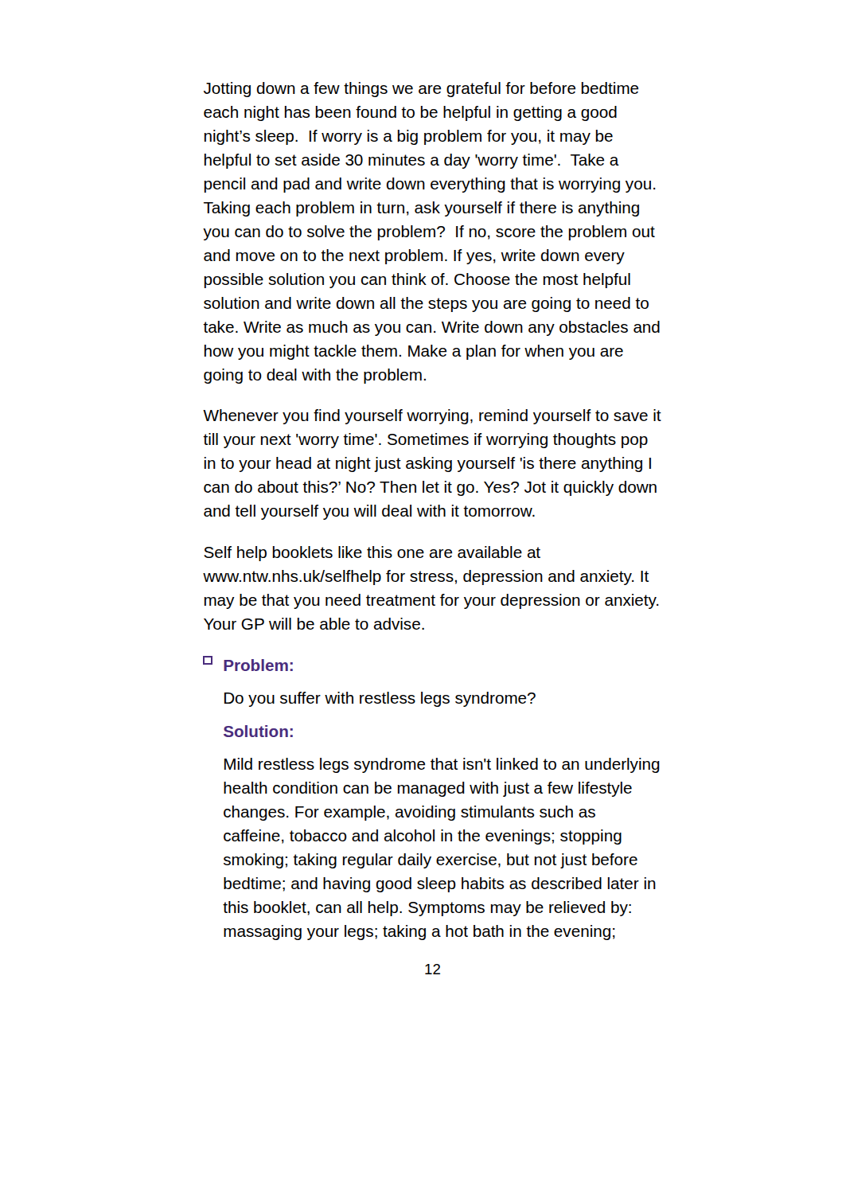Jotting down a few things we are grateful for before bedtime each night has been found to be helpful in getting a good night’s sleep. If worry is a big problem for you, it may be helpful to set aside 30 minutes a day 'worry time'. Take a pencil and pad and write down everything that is worrying you. Taking each problem in turn, ask yourself if there is anything you can do to solve the problem? If no, score the problem out and move on to the next problem. If yes, write down every possible solution you can think of. Choose the most helpful solution and write down all the steps you are going to need to take. Write as much as you can. Write down any obstacles and how you might tackle them. Make a plan for when you are going to deal with the problem.
Whenever you find yourself worrying, remind yourself to save it till your next 'worry time'. Sometimes if worrying thoughts pop in to your head at night just asking yourself 'is there anything I can do about this?’ No? Then let it go. Yes? Jot it quickly down and tell yourself you will deal with it tomorrow.
Self help booklets like this one are available at www.ntw.nhs.uk/selfhelp for stress, depression and anxiety. It may be that you need treatment for your depression or anxiety. Your GP will be able to advise.
Problem:
Do you suffer with restless legs syndrome?
Solution:
Mild restless legs syndrome that isn't linked to an underlying health condition can be managed with just a few lifestyle changes. For example, avoiding stimulants such as caffeine, tobacco and alcohol in the evenings; stopping smoking; taking regular daily exercise, but not just before bedtime; and having good sleep habits as described later in this booklet, can all help. Symptoms may be relieved by: massaging your legs; taking a hot bath in the evening;
12